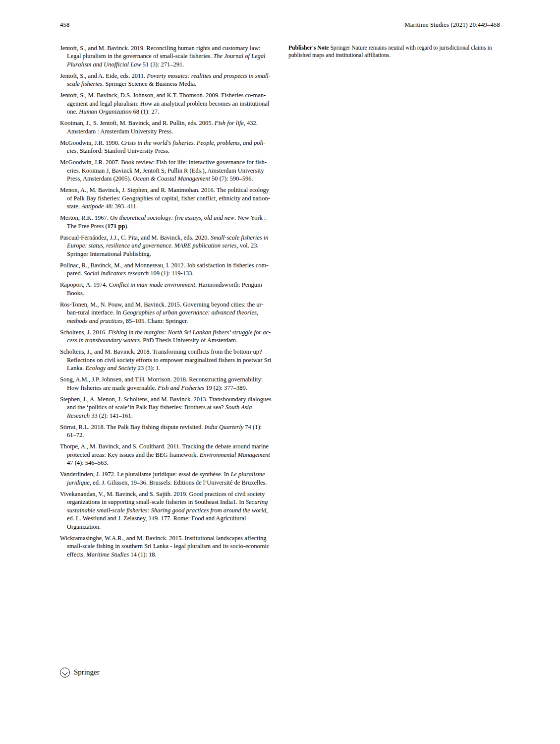458 Maritime Studies (2021) 20:449–458
Jentoft, S., and M. Bavinck. 2019. Reconciling human rights and customary law: Legal pluralism in the governance of small-scale fisheries. The Journal of Legal Pluralism and Unofficial Law 51 (3): 271–291.
Jentoft, S., and A. Eide, eds. 2011. Poverty mosaics: realities and prospects in small-scale fisheries. Springer Science & Business Media.
Jentoft, S., M. Bavinck, D.S. Johnson, and K.T. Thomson. 2009. Fisheries co-management and legal pluralism: How an analytical problem becomes an institutional one. Human Organization 68 (1): 27.
Kooiman, J., S. Jentoft, M. Bavinck, and R. Pullin, eds. 2005. Fish for life, 432. Amsterdam : Amsterdam University Press.
McGoodwin, J.R. 1990. Crisis in the world’s fisheries. People, problems, and policies. Stanford: Stanford University Press.
McGoodwin, J.R. 2007. Book review: Fish for life: interactive governance for fisheries. Kooiman J, Bavinck M, Jentoft S, Pullin R (Eds.), Amsterdam University Press, Amsterdam (2005). Ocean & Coastal Management 50 (7): 590–596.
Menon, A., M. Bavinck, J. Stephen, and R. Manimohan. 2016. The political ecology of Palk Bay fisheries: Geographies of capital, fisher conflict, ethnicity and nation-state. Antipode 48: 393–411.
Merton, R.K. 1967. On theoretical sociology: five essays, old and new. New York : The Free Press (171 pp).
Pascual-Fernández, J.J., C. Pita, and M. Bavinck, eds. 2020. Small-scale fisheries in Europe: status, resilience and governance. MARE publication series, vol. 23. Springer International Publishing.
Pollnac, R., Bavinck, M., and Monnereau, I. 2012. Job satisfaction in fisheries compared. Social indicators research 109 (1): 119-133.
Rapoport, A. 1974. Conflict in man-made environment. Harmondsworth: Penguin Books.
Ros-Tonen, M., N. Pouw, and M. Bavinck. 2015. Governing beyond cities: the urban-rural interface. In Geographies of urban governance: advanced theories, methods and practices, 85–105. Cham: Springer.
Scholtens, J. 2016. Fishing in the margins: North Sri Lankan fishers’ struggle for access in transboundary waters. PhD Thesis University of Amsterdam.
Scholtens, J., and M. Bavinck. 2018. Transforming conflicts from the bottom-up? Reflections on civil society efforts to empower marginalized fishers in postwar Sri Lanka. Ecology and Society 23 (3): 1.
Song, A.M., J.P. Johnsen, and T.H. Morrison. 2018. Reconstructing governability: How fisheries are made governable. Fish and Fisheries 19 (2): 377–389.
Stephen, J., A. Menon, J. Scholtens, and M. Bavinck. 2013. Transboundary dialogues and the ‘politics of scale’in Palk Bay fisheries: Brothers at sea? South Asia Research 33 (2): 141–161.
Stirrat, R.L. 2018. The Palk Bay fishing dispute revisited. India Quarterly 74 (1): 61–72.
Thorpe, A., M. Bavinck, and S. Coulthard. 2011. Tracking the debate around marine protected areas: Key issues and the BEG framework. Environmental Management 47 (4): 546–563.
Vanderlinden, J. 1972. Le pluralisme juridique: essai de synthèse. In Le pluralisme juridique, ed. J. Gilissen, 19–36. Brussels: Editions de l’Université de Bruxelles.
Vivekanandan, V., M. Bavinck, and S. Sajith. 2019. Good practices of civil society organizations in supporting small-scale fisheries in Southeast India1. In Securing sustainable small-scale fisheries: Sharing good practices from around the world, ed. L. Westlund and J. Zelasney, 149–177. Rome: Food and Agricultural Organization.
Wickramasinghe, W.A.R., and M. Bavinck. 2015. Institutional landscapes affecting small-scale fishing in southern Sri Lanka - legal pluralism and its socio-economic effects. Maritime Studies 14 (1): 18.
Publisher's Note Springer Nature remains neutral with regard to jurisdictional claims in published maps and institutional affiliations.
Springer